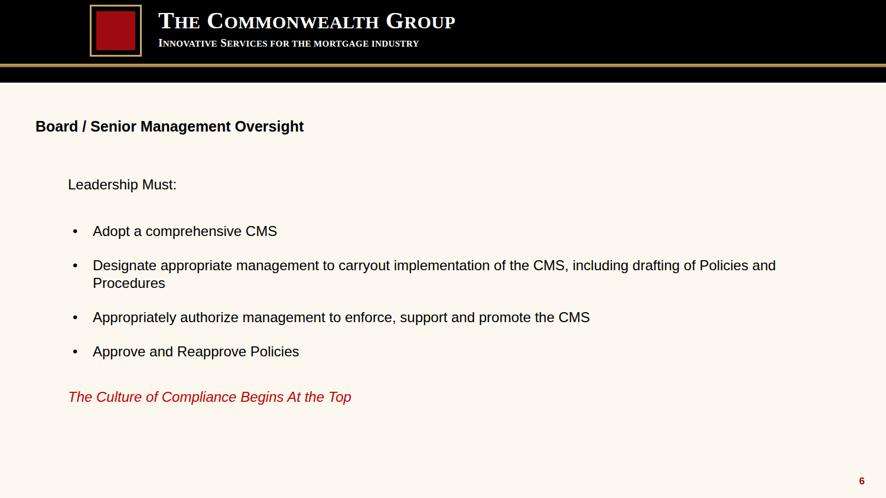THE COMMONWEALTH GROUP
INNOVATIVE SERVICES FOR THE MORTGAGE INDUSTRY
Board / Senior Management Oversight
Leadership Must:
Adopt a comprehensive CMS
Designate appropriate management to carryout implementation of the CMS, including drafting of Policies and Procedures
Appropriately authorize management to enforce, support and promote the CMS
Approve and Reapprove Policies
The Culture of Compliance Begins At the Top
6